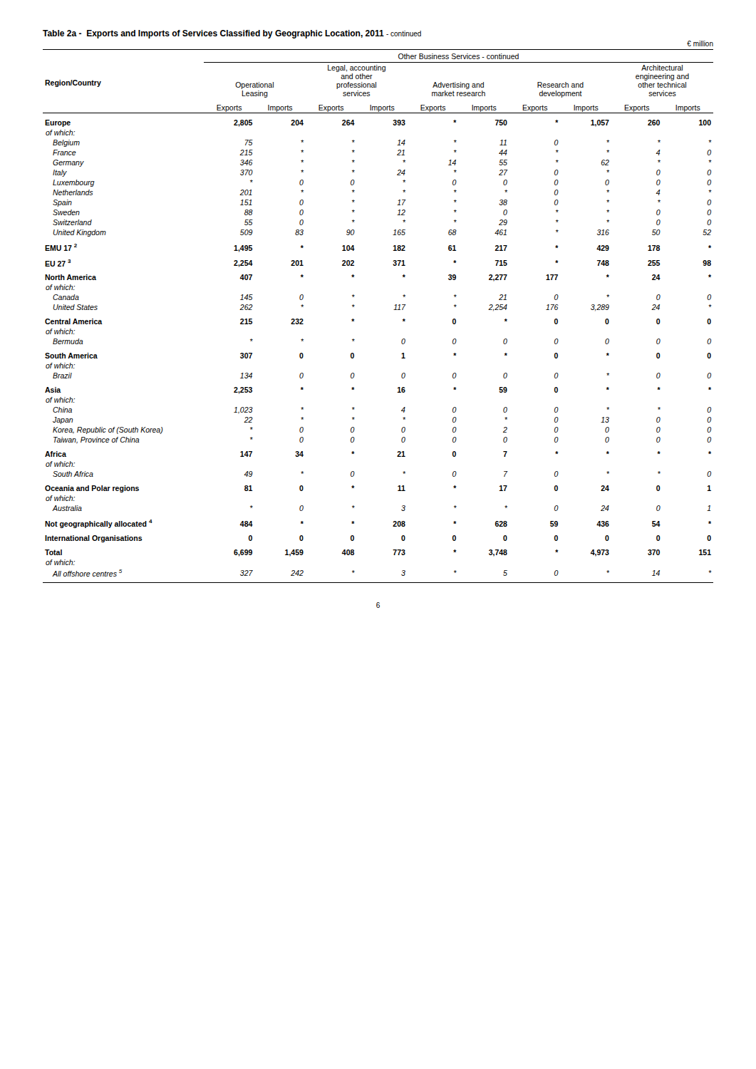Table 2a - Exports and Imports of Services Classified by Geographic Location, 2011 - continued
€ million
| | Other Business Services - continued |
| Region/Country | Operational Leasing | Legal, accounting and other professional services | Advertising and market research | Research and development | Architectural engineering and other technical services |
| | Exports | Imports | Exports | Imports | Exports | Imports | Exports | Imports | Exports | Imports |
| Europe | 2,805 | 204 | 264 | 393 | * | 750 | * | 1,057 | 260 | 100 |
| of which: | |
| Belgium | 75 | * | * | 14 | * | 11 | 0 | * | * | * |
| France | 215 | * | * | 21 | * | 44 | * | * | 4 | 0 |
| Germany | 346 | * | * | * | 14 | 55 | * | 62 | * | * |
| Italy | 370 | * | * | 24 | * | 27 | 0 | * | 0 | 0 |
| Luxembourg | * | 0 | 0 | * | 0 | 0 | 0 | 0 | 0 | 0 |
| Netherlands | 201 | * | * | * | * | * | 0 | * | 4 | * |
| Spain | 151 | 0 | * | 17 | * | 38 | 0 | * | * | 0 |
| Sweden | 88 | 0 | * | 12 | * | 0 | * | * | 0 | 0 |
| Switzerland | 55 | 0 | * | * | * | 29 | * | * | 0 | 0 |
| United Kingdom | 509 | 83 | 90 | 165 | 68 | 461 | * | 316 | 50 | 52 |
| EMU 17 2 | 1,495 | * | 104 | 182 | 61 | 217 | * | 429 | 178 | * |
| EU 27 3 | 2,254 | 201 | 202 | 371 | * | 715 | * | 748 | 255 | 98 |
| North America | 407 | * | * | * | 39 | 2,277 | 177 | * | 24 | * |
| of which: | |
| Canada | 145 | 0 | * | * | * | 21 | 0 | * | 0 | 0 |
| United States | 262 | * | * | 117 | * | 2,254 | 176 | 3,289 | 24 | * |
| Central America | 215 | 232 | * | * | 0 | * | 0 | 0 | 0 | 0 |
| of which: | |
| Bermuda | * | * | * | 0 | 0 | 0 | 0 | 0 | 0 | 0 |
| South America | 307 | 0 | 0 | 1 | * | * | 0 | * | 0 | 0 |
| of which: | |
| Brazil | 134 | 0 | 0 | 0 | 0 | 0 | 0 | * | 0 | 0 |
| Asia | 2,253 | * | * | 16 | * | 59 | 0 | * | * | * |
| of which: | |
| China | 1,023 | * | * | 4 | 0 | 0 | 0 | * | * | 0 |
| Japan | 22 | * | * | * | 0 | * | 0 | 13 | 0 | 0 |
| Korea, Republic of (South Korea) | * | 0 | 0 | 0 | 0 | 2 | 0 | 0 | 0 | 0 |
| Taiwan, Province of China | * | 0 | 0 | 0 | 0 | 0 | 0 | 0 | 0 | 0 |
| Africa | 147 | 34 | * | 21 | 0 | 7 | * | * | * | * |
| of which: | |
| South Africa | 49 | * | 0 | * | 0 | 7 | 0 | * | * | 0 |
| Oceania and Polar regions | 81 | 0 | * | 11 | * | 17 | 0 | 24 | 0 | 1 |
| of which: | |
| Australia | * | 0 | * | 3 | * | * | 0 | 24 | 0 | 1 |
| Not geographically allocated 4 | 484 | * | * | 208 | * | 628 | 59 | 436 | 54 | * |
| International Organisations | 0 | 0 | 0 | 0 | 0 | 0 | 0 | 0 | 0 | 0 |
| Total | 6,699 | 1,459 | 408 | 773 | * | 3,748 | * | 4,973 | 370 | 151 |
| of which: | |
| All offshore centres 5 | 327 | 242 | * | 3 | * | 5 | 0 | * | 14 | * |
6